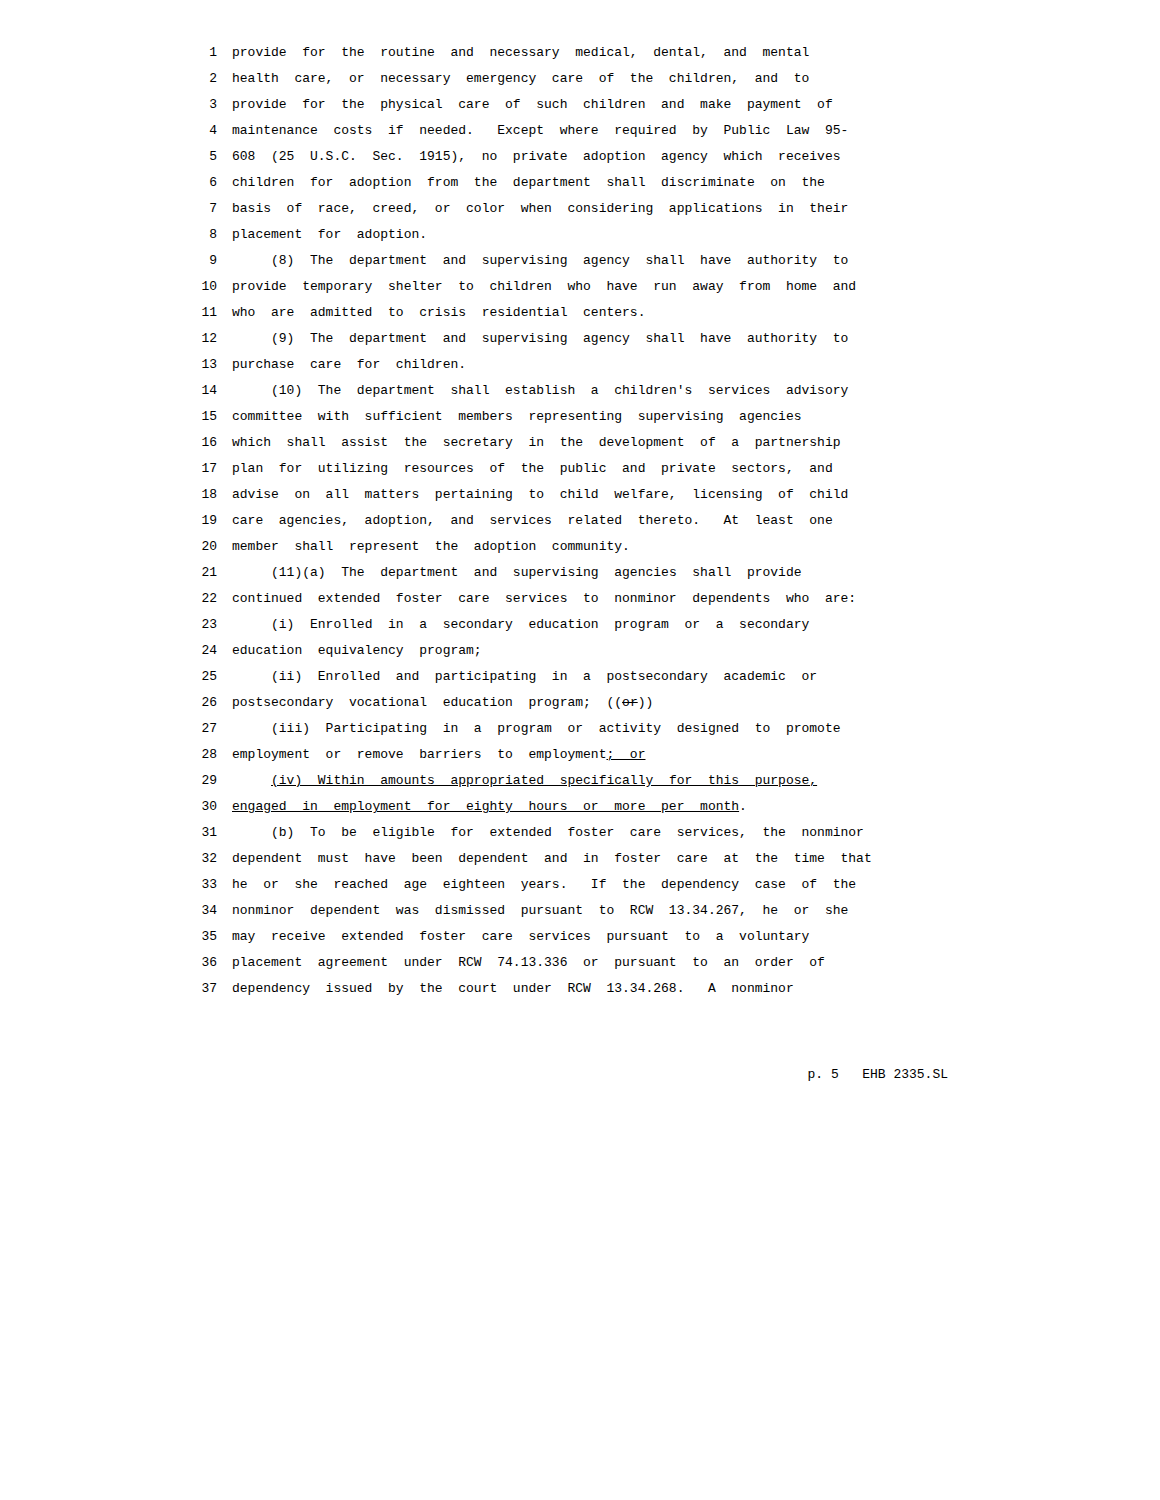provide for the routine and necessary medical, dental, and mental
health care, or necessary emergency care of the children, and to
provide for the physical care of such children and make payment of
maintenance costs if needed. Except where required by Public Law 95-
608 (25 U.S.C. Sec. 1915), no private adoption agency which receives
children for adoption from the department shall discriminate on the
basis of race, creed, or color when considering applications in their
placement for adoption.
(8) The department and supervising agency shall have authority to
provide temporary shelter to children who have run away from home and
who are admitted to crisis residential centers.
(9) The department and supervising agency shall have authority to
purchase care for children.
(10) The department shall establish a children's services advisory
committee with sufficient members representing supervising agencies
which shall assist the secretary in the development of a partnership
plan for utilizing resources of the public and private sectors, and
advise on all matters pertaining to child welfare, licensing of child
care agencies, adoption, and services related thereto. At least one
member shall represent the adoption community.
(11)(a) The department and supervising agencies shall provide
continued extended foster care services to nonminor dependents who are:
(i) Enrolled in a secondary education program or a secondary
education equivalency program;
(ii) Enrolled and participating in a postsecondary academic or
postsecondary vocational education program; ((or))
(iii) Participating in a program or activity designed to promote
employment or remove barriers to employment; or
(iv) Within amounts appropriated specifically for this purpose,
engaged in employment for eighty hours or more per month.
(b) To be eligible for extended foster care services, the nonminor
dependent must have been dependent and in foster care at the time that
he or she reached age eighteen years. If the dependency case of the
nonminor dependent was dismissed pursuant to RCW 13.34.267, he or she
may receive extended foster care services pursuant to a voluntary
placement agreement under RCW 74.13.336 or pursuant to an order of
dependency issued by the court under RCW 13.34.268. A nonminor
p. 5 EHB 2335.SL